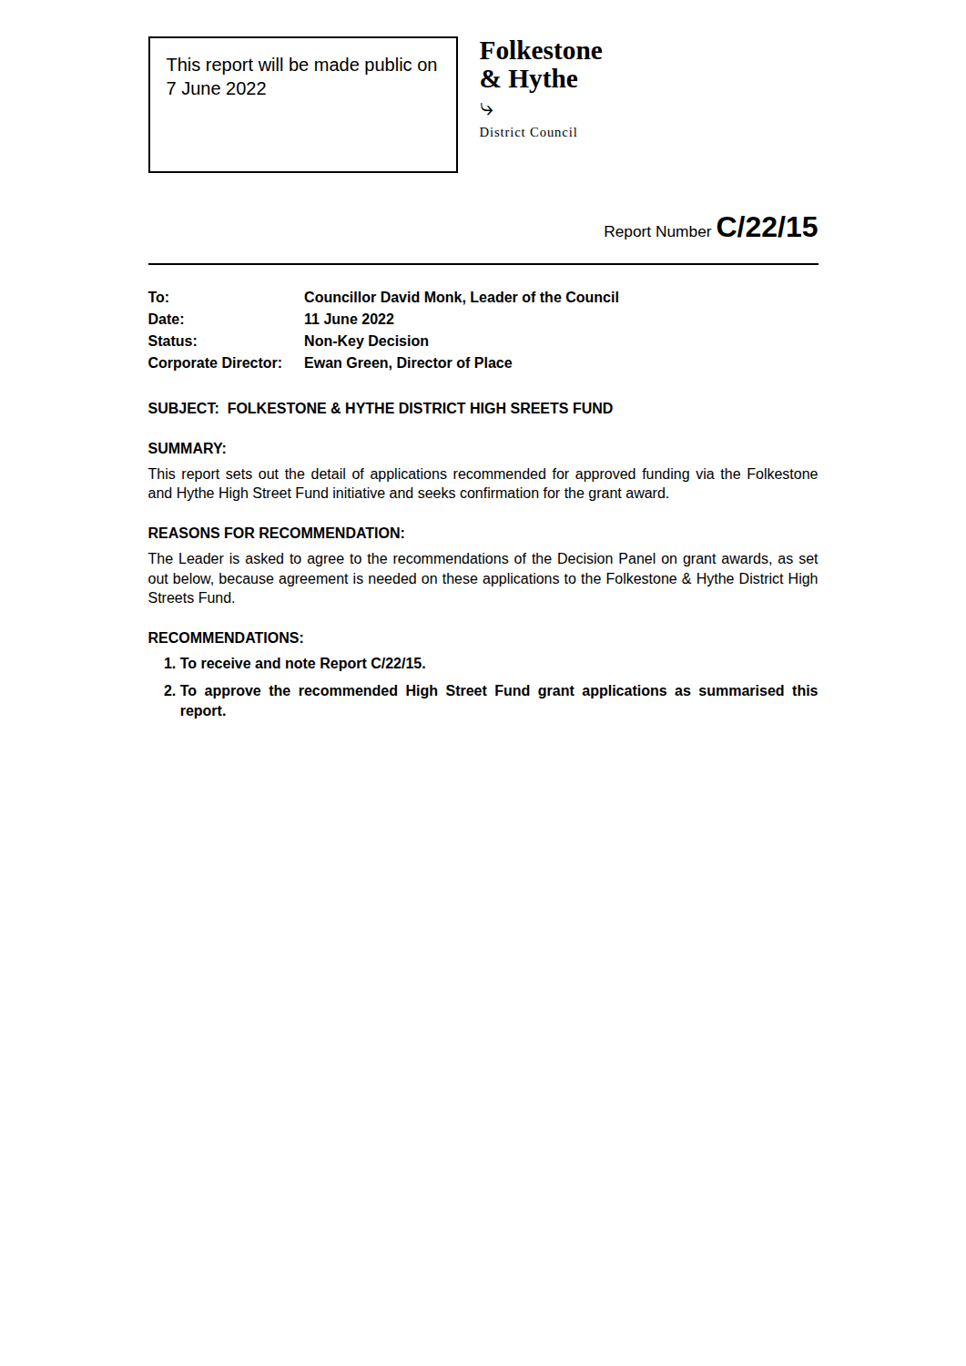This report will be made public on 7 June 2022
Folkestone
& Hythe
⤷
District Council
Report Number C/22/15
| To: | Councillor David Monk, Leader of the Council |
| Date: | 11 June 2022 |
| Status: | Non-Key Decision |
| Corporate Director: | Ewan Green, Director of Place |
SUBJECT: FOLKESTONE & HYTHE DISTRICT HIGH SREETS FUND
Summary:
This report sets out the detail of applications recommended for approved funding via the Folkestone and Hythe High Street Fund initiative and seeks confirmation for the grant award.
Reasons for recommendation:
The Leader is asked to agree to the recommendations of the Decision Panel on grant awards, as set out below, because agreement is needed on these applications to the Folkestone & Hythe District High Streets Fund.
Recommendations:
To receive and note Report C/22/15.
To approve the recommended High Street Fund grant applications as summarised this report.